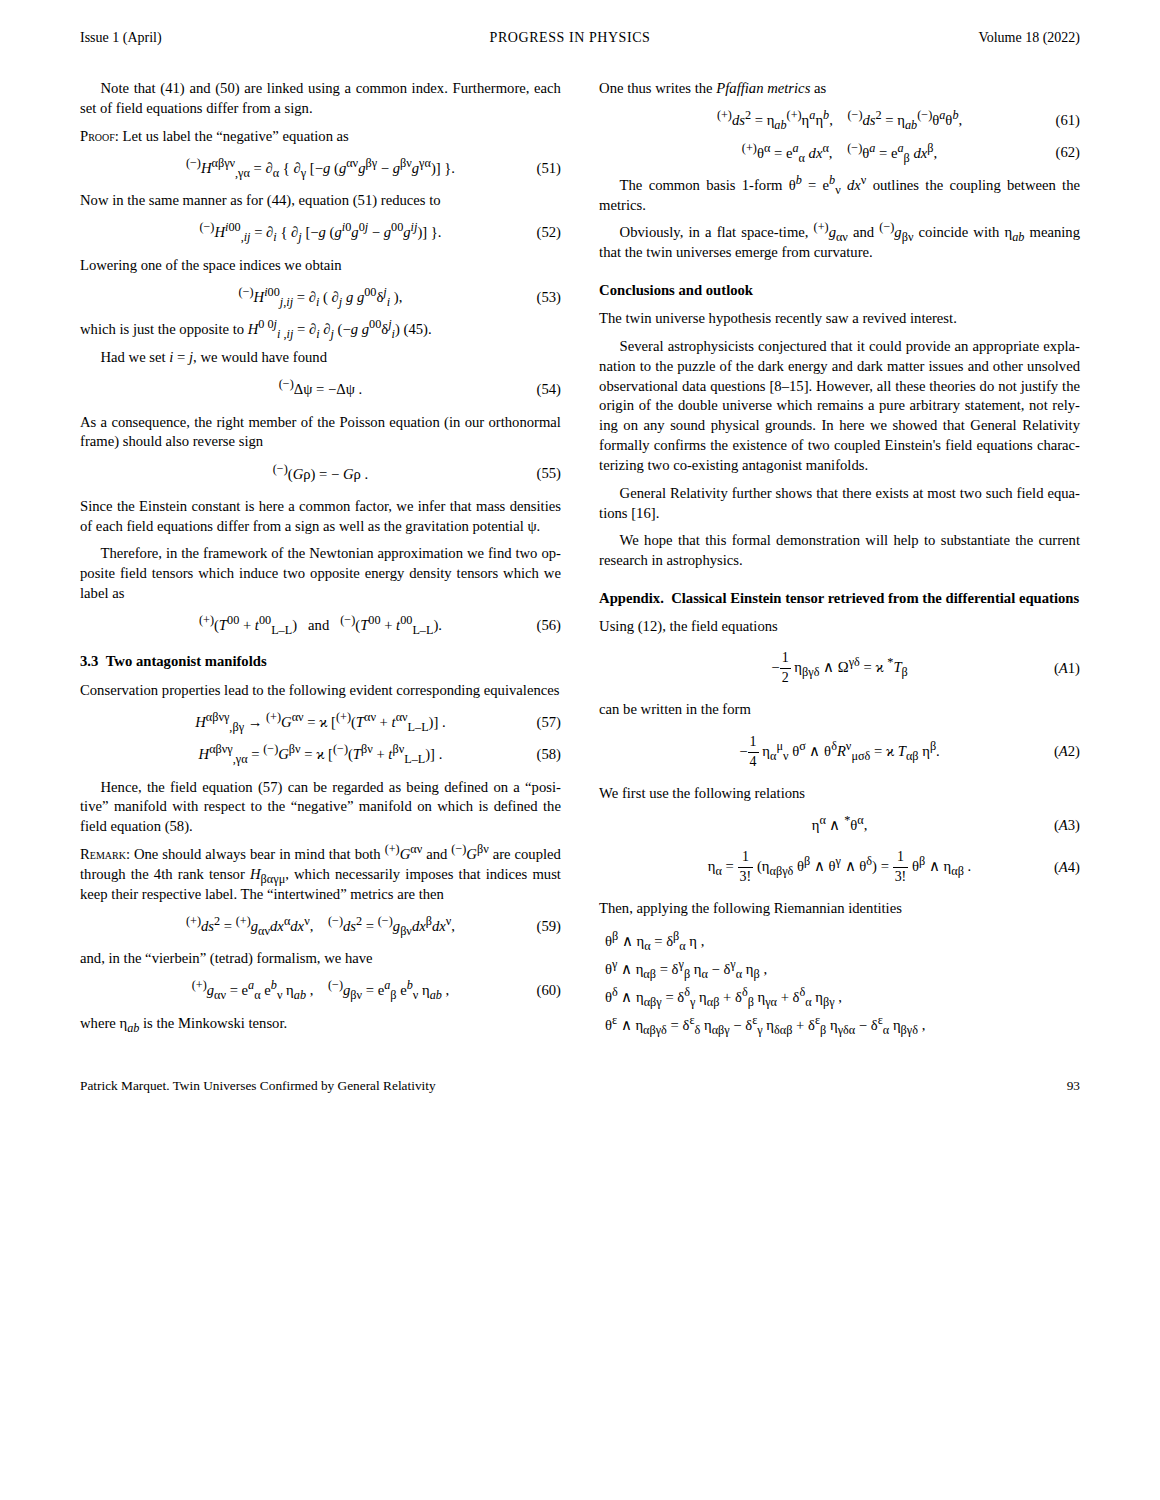Issue 1 (April)
PROGRESS IN PHYSICS
Volume 18 (2022)
Note that (41) and (50) are linked using a common index. Furthermore, each set of field equations differ from a sign.
Proof: Let us label the “negative” equation as
(−)Hαβγν,γα = ∂α { ∂γ [−g (gανgβγ − gβνgγα)] }. (51)
Now in the same manner as for (44), equation (51) reduces to
(−)Hi00,ij = ∂i { ∂j [−g (gi0g0j − g00gij)] }. (52)
Lowering one of the space indices we obtain
(−)Hi00j,ij = ∂i ( ∂j g g00δji ), (53)
which is just the opposite to H0 0ji ,ij = ∂i ∂j (−g g00δji) (45).
Had we set i = j, we would have found
(−)Δψ = −Δψ . (54)
As a consequence, the right member of the Poisson equation (in our orthonormal frame) should also reverse sign
(−)(Gρ) = − Gρ . (55)
Since the Einstein constant is here a common factor, we infer that mass densities of each field equations differ from a sign as well as the gravitation potential ψ.
Therefore, in the framework of the Newtonian approximation we find two opposite field tensors which induce two opposite energy density tensors which we label as
(+)(T00 + t00L–L) and (−)(T00 + t00L–L). (56)
3.3 Two antagonist manifolds
Conservation properties lead to the following evident corresponding equivalences
Hαβνγ,βγ → (+)Gαν = ϰ [(+)(Tαν + tανL–L)] . (57)
Hαβνγ,γα = (−)Gβν = ϰ [(−)(Tβν + tβνL–L)] . (58)
Hence, the field equation (57) can be regarded as being defined on a “positive” manifold with respect to the “negative” manifold on which is defined the field equation (58).
Remark: One should always bear in mind that both (+)Gαν and (−)Gβν are coupled through the 4th rank tensor Hβαγμ, which necessarily imposes that indices must keep their respective label. The “intertwined” metrics are then
(+)ds2 = (+)gανdxαdxν, (−)ds2 = (−)gβνdxβdxν, (59)
and, in the “vierbein” (tetrad) formalism, we have
(+)gαν = eaα ebν ηab , (−)gβν = eaβ ebν ηab , (60)
where ηab is the Minkowski tensor.
One thus writes the Pfaffian metrics as
(+)ds2 = ηab(+)ηaηb, (−)ds2 = ηab(−)θaθb, (61)
(+)θα = eaα dxα, (−)θa = eaβ dxβ, (62)
The common basis 1-form θb = ebν dxν outlines the coupling between the metrics.
Obviously, in a flat space-time, (+)gαν and (−)gβν coincide with ηab meaning that the twin universes emerge from curvature.
Conclusions and outlook
The twin universe hypothesis recently saw a revived interest.
Several astrophysicists conjectured that it could provide an appropriate explanation to the puzzle of the dark energy and dark matter issues and other unsolved observational data questions [8–15]. However, all these theories do not justify the origin of the double universe which remains a pure arbitrary statement, not relying on any sound physical grounds. In here we showed that General Relativity formally confirms the existence of two coupled Einstein's field equations characterizing two co-existing antagonist manifolds.
General Relativity further shows that there exists at most two such field equations [16].
We hope that this formal demonstration will help to substantiate the current research in astrophysics.
Appendix. Classical Einstein tensor retrieved from the differential equations
Using (12), the field equations
−12 ηβγδ ∧ Ωγδ = ϰ *Tβ (A1)
can be written in the form
−14 ηαμν θσ ∧ θδRνμσδ = ϰ Tαβ ηβ. (A2)
We first use the following relations
ηα ∧ *θα, (A3)
ηα = 13! (ηαβγδ θβ ∧ θγ ∧ θδ) = 13! θβ ∧ ηαβ . (A4)
Then, applying the following Riemannian identities
θβ ∧ ηα = δβα η ,
θγ ∧ ηαβ = δγβ ηα − δγα ηβ ,
θδ ∧ ηαβγ = δδγ ηαβ + δδβ ηγα + δδα ηβγ ,
θε ∧ ηαβγδ = δεδ ηαβγ − δεγ ηδαβ + δεβ ηγδα − δεα ηβγδ ,
Patrick Marquet. Twin Universes Confirmed by General Relativity
93